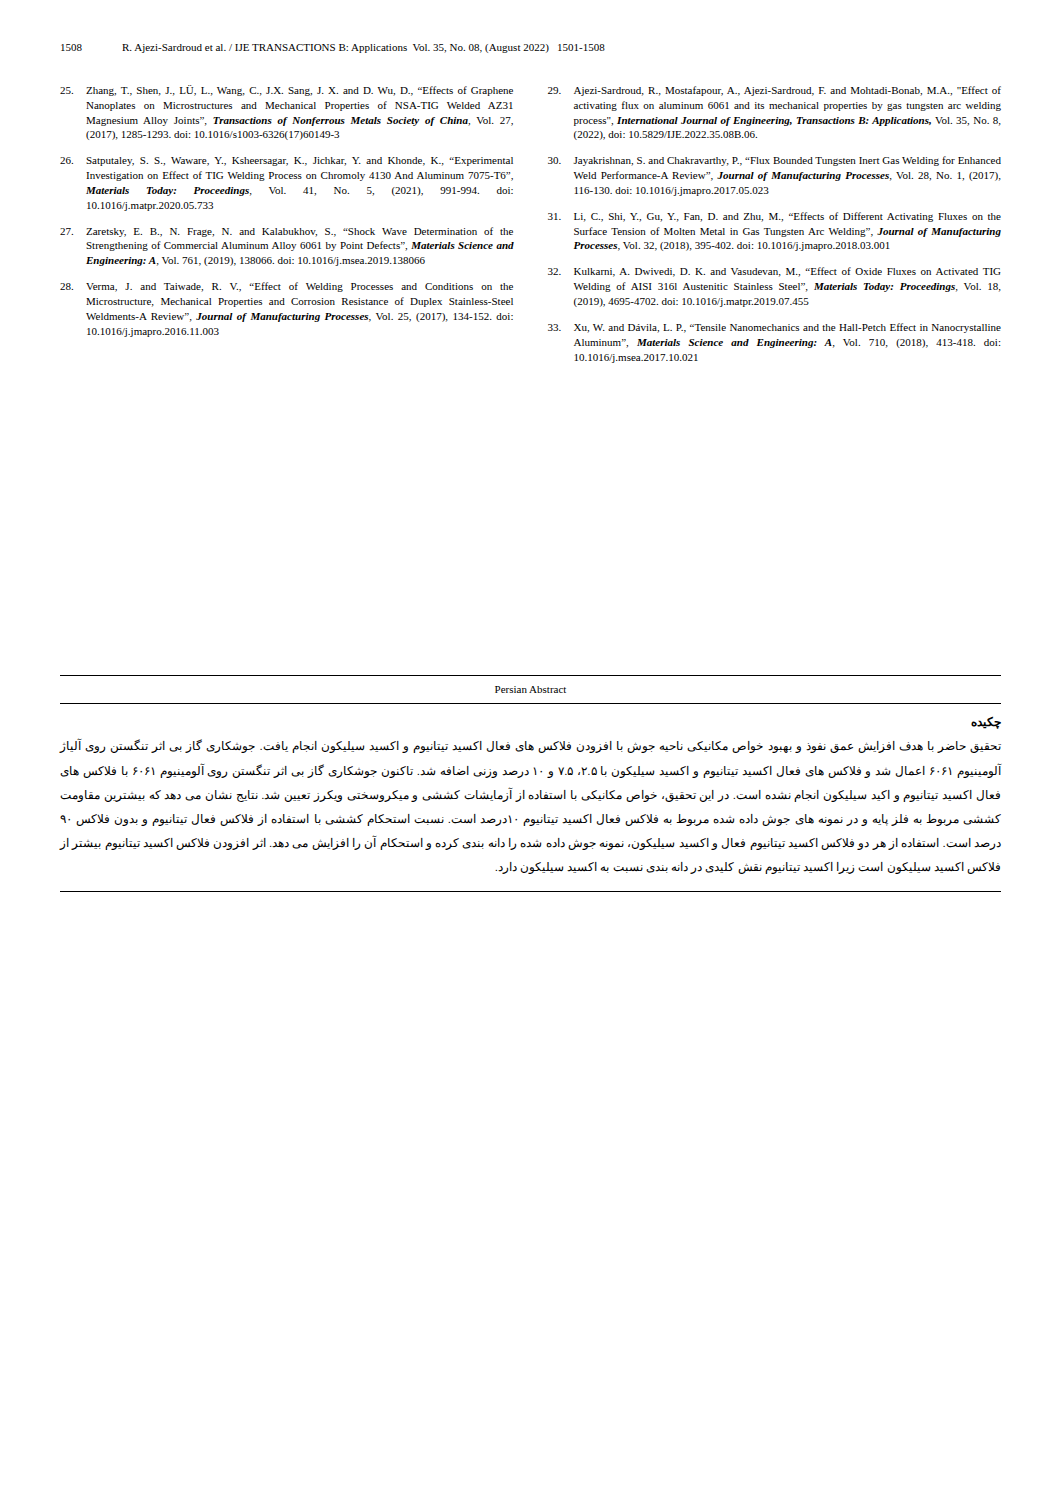1508 R. Ajezi-Sardroud et al. / IJE TRANSACTIONS B: Applications Vol. 35, No. 08, (August 2022) 1501-1508
25. Zhang, T., Shen, J., LÜ, L., Wang, C., J.X. Sang, J. X. and D. Wu, D., “Effects of Graphene Nanoplates on Microstructures and Mechanical Properties of NSA-TIG Welded AZ31 Magnesium Alloy Joints”, Transactions of Nonferrous Metals Society of China, Vol. 27, (2017), 1285-1293. doi: 10.1016/s1003-6326(17)60149-3
26. Satputaley, S. S., Waware, Y., Ksheersagar, K., Jichkar, Y. and Khonde, K., “Experimental Investigation on Effect of TIG Welding Process on Chromoly 4130 And Aluminum 7075-T6”, Materials Today: Proceedings, Vol. 41, No. 5, (2021), 991-994. doi: 10.1016/j.matpr.2020.05.733
27. Zaretsky, E. B., N. Frage, N. and Kalabukhov, S., “Shock Wave Determination of the Strengthening of Commercial Aluminum Alloy 6061 by Point Defects”, Materials Science and Engineering: A, Vol. 761, (2019), 138066. doi: 10.1016/j.msea.2019.138066
28. Verma, J. and Taiwade, R. V., “Effect of Welding Processes and Conditions on the Microstructure, Mechanical Properties and Corrosion Resistance of Duplex Stainless-Steel Weldments-A Review”, Journal of Manufacturing Processes, Vol. 25, (2017), 134-152. doi: 10.1016/j.jmapro.2016.11.003
29. Ajezi-Sardroud, R., Mostafapour, A., Ajezi-Sardroud, F. and Mohtadi-Bonab, M.A., "Effect of activating flux on aluminum 6061 and its mechanical properties by gas tungsten arc welding process", International Journal of Engineering, Transactions B: Applications, Vol. 35, No. 8, (2022), doi: 10.5829/IJE.2022.35.08B.06.
30. Jayakrishnan, S. and Chakravarthy, P., “Flux Bounded Tungsten Inert Gas Welding for Enhanced Weld Performance-A Review”, Journal of Manufacturing Processes, Vol. 28, No. 1, (2017), 116-130. doi: 10.1016/j.jmapro.2017.05.023
31. Li, C., Shi, Y., Gu, Y., Fan, D. and Zhu, M., “Effects of Different Activating Fluxes on the Surface Tension of Molten Metal in Gas Tungsten Arc Welding”, Journal of Manufacturing Processes, Vol. 32, (2018), 395-402. doi: 10.1016/j.jmapro.2018.03.001
32. Kulkarni, A. Dwivedi, D. K. and Vasudevan, M., “Effect of Oxide Fluxes on Activated TIG Welding of AISI 316l Austenitic Stainless Steel”, Materials Today: Proceedings, Vol. 18, (2019), 4695-4702. doi: 10.1016/j.matpr.2019.07.455
33. Xu, W. and Dávila, L. P., “Tensile Nanomechanics and the Hall-Petch Effect in Nanocrystalline Aluminum”, Materials Science and Engineering: A, Vol. 710, (2018), 413-418. doi: 10.1016/j.msea.2017.10.021
Persian Abstract
چکیده
تحقیق حاضر با هدف افزایش عمق نفوذ و بهبود خواص مکانیکی ناحیه جوش با افزودن فلاکس های فعال اکسید تیتانیوم و اکسید سیلیکون انجام یافت. جوشکاری گاز بی اثر تنگستن روی آلیاژ آلومینیوم ۶۰۶۱ اعمال شد و فلاکس های فعال اکسید تیتانیوم و اکسید سیلیکون با ۲.۵، ۷.۵ و ۱۰ درصد وزنی اضافه شد. تاکنون جوشکاری گاز بی اثر تنگستن روی آلومینیوم ۶۰۶۱ با فلاکس های فعال اکسید تیتانیوم و اکید سیلیکون انجام نشده است. در این تحقیق، خواص مکانیکی با استفاده از آزمایشات کششی و میکروسختی ویکرز تعیین شد. نتایج نشان می دهد که بیشترین مقاومت کششی مربوط به فلز پایه و در نمونه های جوش داده شده مربوط به فلاکس فعال اکسید تیتانیوم ۱۰درصد است. نسبت استحکام کششی با استفاده از فلاکس فعال تیتانیوم و بدون فلاکس ۹۰ درصد است. استفاده از هر دو فلاکس اکسید تیتانیوم فعال و اکسید سیلیکون، نمونه جوش داده شده را دانه بندی کرده و استحکام آن را افزایش می دهد. اثر افزودن فلاکس اکسید تیتانیوم بیشتر از فلاکس اکسید سیلیکون است زیرا اکسید تیتانیوم نقش کلیدی در دانه بندی نسبت به اکسید سیلیکون دارد.